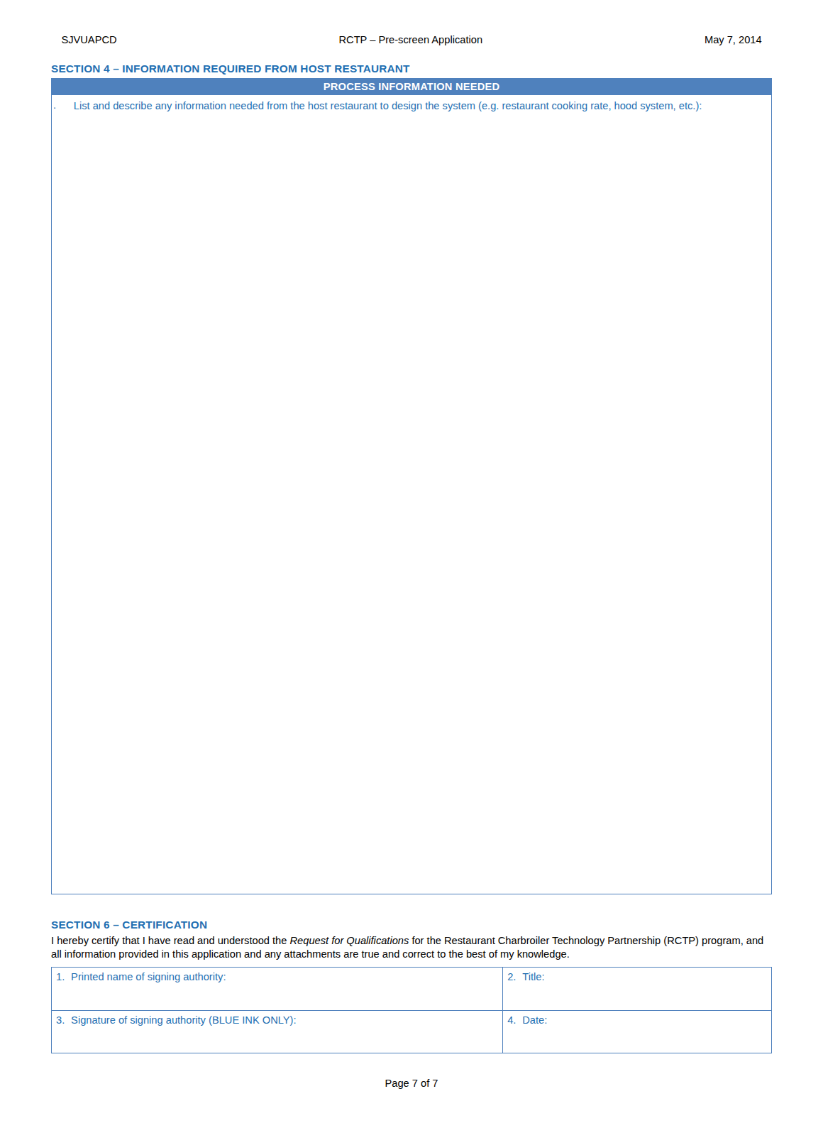SJVUAPCD
RCTP – Pre-screen Application
May 7, 2014
SECTION 4 – INFORMATION REQUIRED FROM HOST RESTAURANT
| PROCESS INFORMATION NEEDED |
| --- |
| . List and describe any information needed from the host restaurant to design the system (e.g. restaurant cooking rate, hood system, etc.): |
SECTION 6 – CERTIFICATION
I hereby certify that I have read and understood the Request for Qualifications for the Restaurant Charbroiler Technology Partnership (RCTP) program, and all information provided in this application and any attachments are true and correct to the best of my knowledge.
| 1. Printed name of signing authority: | 2. Title: |
| 3. Signature of signing authority (BLUE INK ONLY): | 4. Date: |
Page 7 of 7